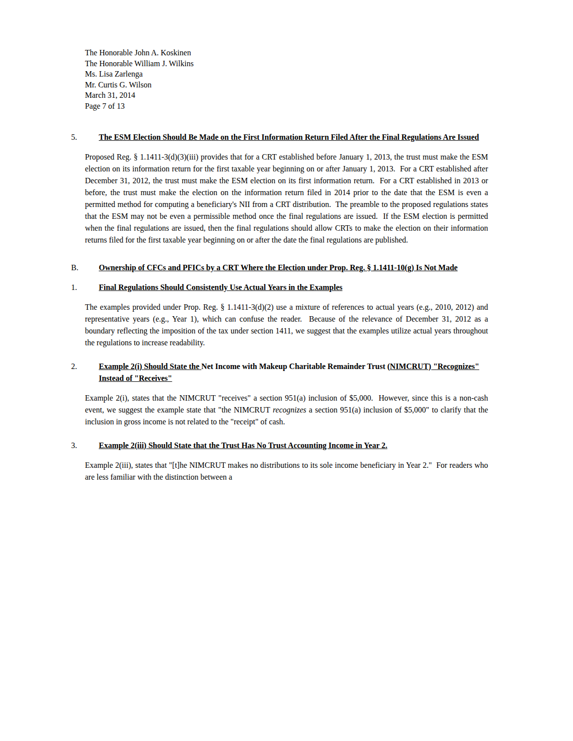The Honorable John A. Koskinen
The Honorable William J. Wilkins
Ms. Lisa Zarlenga
Mr. Curtis G. Wilson
March 31, 2014
Page 7 of 13
5. The ESM Election Should Be Made on the First Information Return Filed After the Final Regulations Are Issued
Proposed Reg. § 1.1411-3(d)(3)(iii) provides that for a CRT established before January 1, 2013, the trust must make the ESM election on its information return for the first taxable year beginning on or after January 1, 2013. For a CRT established after December 31, 2012, the trust must make the ESM election on its first information return. For a CRT established in 2013 or before, the trust must make the election on the information return filed in 2014 prior to the date that the ESM is even a permitted method for computing a beneficiary's NII from a CRT distribution. The preamble to the proposed regulations states that the ESM may not be even a permissible method once the final regulations are issued. If the ESM election is permitted when the final regulations are issued, then the final regulations should allow CRTs to make the election on their information returns filed for the first taxable year beginning on or after the date the final regulations are published.
B. Ownership of CFCs and PFICs by a CRT Where the Election under Prop. Reg. § 1.1411-10(g) Is Not Made
1. Final Regulations Should Consistently Use Actual Years in the Examples
The examples provided under Prop. Reg. § 1.1411-3(d)(2) use a mixture of references to actual years (e.g., 2010, 2012) and representative years (e.g., Year 1), which can confuse the reader. Because of the relevance of December 31, 2012 as a boundary reflecting the imposition of the tax under section 1411, we suggest that the examples utilize actual years throughout the regulations to increase readability.
2. Example 2(i) Should State the Net Income with Makeup Charitable Remainder Trust (NIMCRUT) "Recognizes" Instead of "Receives"
Example 2(i), states that the NIMCRUT "receives" a section 951(a) inclusion of $5,000. However, since this is a non-cash event, we suggest the example state that "the NIMCRUT recognizes a section 951(a) inclusion of $5,000" to clarify that the inclusion in gross income is not related to the "receipt" of cash.
3. Example 2(iii) Should State that the Trust Has No Trust Accounting Income in Year 2.
Example 2(iii), states that "[t]he NIMCRUT makes no distributions to its sole income beneficiary in Year 2." For readers who are less familiar with the distinction between a